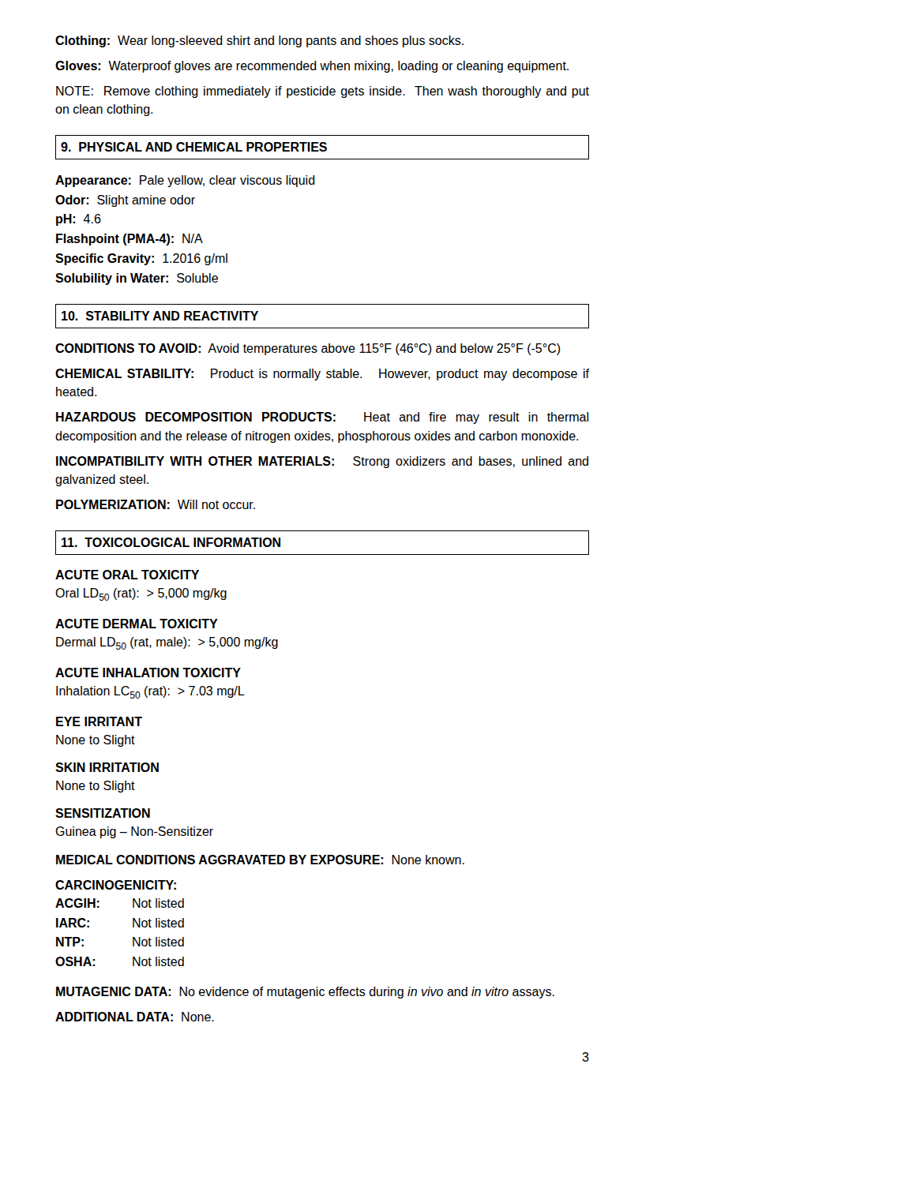Clothing: Wear long-sleeved shirt and long pants and shoes plus socks.
Gloves: Waterproof gloves are recommended when mixing, loading or cleaning equipment.
NOTE: Remove clothing immediately if pesticide gets inside. Then wash thoroughly and put on clean clothing.
9. PHYSICAL AND CHEMICAL PROPERTIES
Appearance: Pale yellow, clear viscous liquid
Odor: Slight amine odor
pH: 4.6
Flashpoint (PMA-4): N/A
Specific Gravity: 1.2016 g/ml
Solubility in Water: Soluble
10. STABILITY AND REACTIVITY
CONDITIONS TO AVOID: Avoid temperatures above 115°F (46°C) and below 25°F (-5°C)
CHEMICAL STABILITY: Product is normally stable. However, product may decompose if heated.
HAZARDOUS DECOMPOSITION PRODUCTS: Heat and fire may result in thermal decomposition and the release of nitrogen oxides, phosphorous oxides and carbon monoxide.
INCOMPATIBILITY WITH OTHER MATERIALS: Strong oxidizers and bases, unlined and galvanized steel.
POLYMERIZATION: Will not occur.
11. TOXICOLOGICAL INFORMATION
ACUTE ORAL TOXICITY
Oral LD50 (rat): > 5,000 mg/kg
ACUTE DERMAL TOXICITY
Dermal LD50 (rat, male): > 5,000 mg/kg
ACUTE INHALATION TOXICITY
Inhalation LC50 (rat): > 7.03 mg/L
EYE IRRITANT
None to Slight
SKIN IRRITATION
None to Slight
SENSITIZATION
Guinea pig – Non-Sensitizer
MEDICAL CONDITIONS AGGRAVATED BY EXPOSURE: None known.
CARCINOGENICITY:
| ACGIH: | Not listed |
| IARC: | Not listed |
| NTP: | Not listed |
| OSHA: | Not listed |
MUTAGENIC DATA: No evidence of mutagenic effects during in vivo and in vitro assays.
ADDITIONAL DATA: None.
3